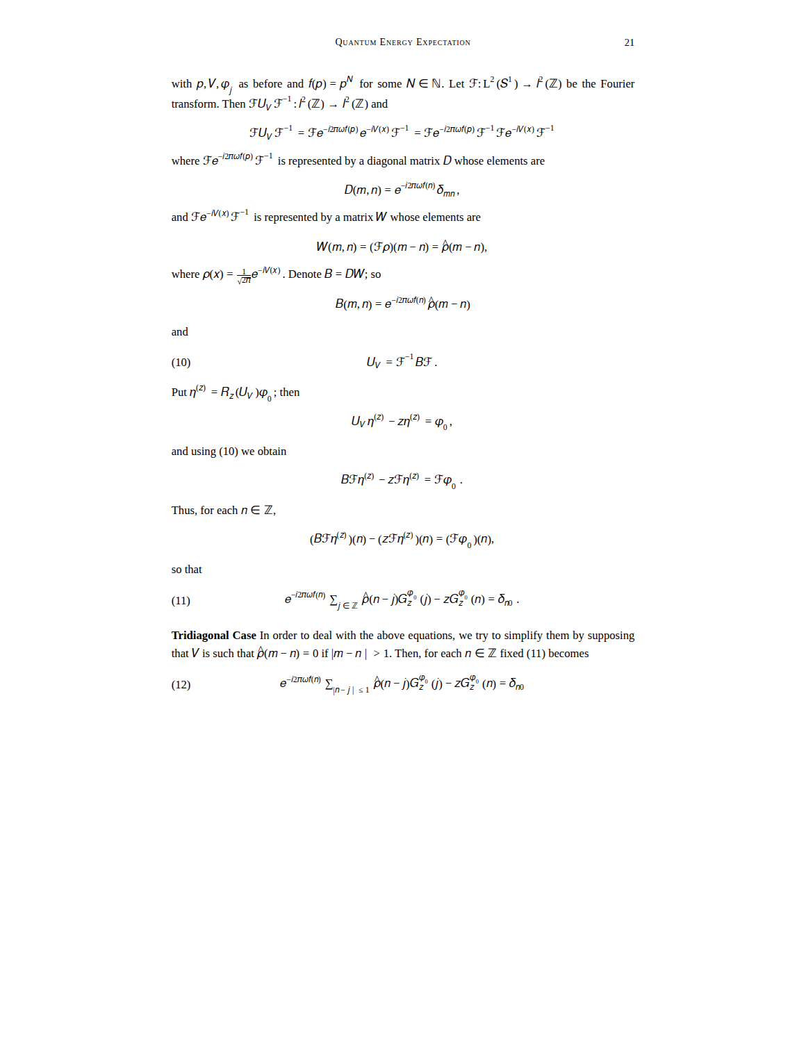Quantum Energy Expectation 21
with p,V,φj as before and f(p)=pN for some N∈ℕ. Let ℱ:L2(S1)→l2(ℤ) be the Fourier transform. Then ℱUVℱ−1:l2(ℤ)→l2(ℤ) and
ℱUVℱ−1 = ℱe−i2πωf(p) e−iV(x) ℱ−1 = ℱe−i2πωf(p) ℱ−1 ℱe−iV(x) ℱ−1
where ℱe−i2πωf(p)ℱ−1 is represented by a diagonal matrix D whose elements are
D(m,n) = e−i2πωf(n) δmn ,
and ℱe−iV(x)ℱ−1 is represented by a matrix W whose elements are
W(m,n) = (ℱρ)(m−n) = ρ^(m−n) ,
where ρ(x)=12πe−iV(x). Denote B=DW; so
B(m,n) = e−i2πωf(n) ρ^(m−n)
and
(10) UV = ℱ−1 Bℱ.
Put η(z)=Rz(UV)φ0; then
UVη(z) − zη(z) = φ0,
and using (10) we obtain
Bℱη(z) − zℱη(z) = ℱφ0.
Thus, for each n∈ℤ,
(Bℱη(z))(n) − (zℱη(z))(n) = (ℱφ0)(n),
so that
(11) e−i2πωf(n) ∑ j∈ℤ ρ^(n−j) Gzφ0(j) − zGzφ0(n) = δn0.
Tridiagonal Case In order to deal with the above equations, we try to simplify them by supposing that V is such that ρ^(m−n)=0 if |m−n|>1. Then, for each n∈ℤ fixed (11) becomes
(12) e−i2πωf(n) ∑ |n−j|≤1 ρ^(n−j) Gzφ0(j) − zGzφ0(n) = δn0